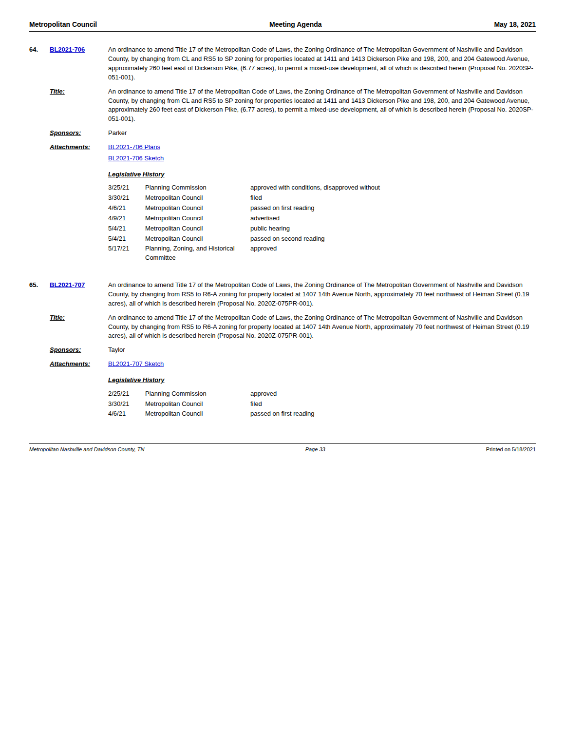Metropolitan Council
Meeting Agenda
May 18, 2021
64.
BL2021-706
An ordinance to amend Title 17 of the Metropolitan Code of Laws, the Zoning Ordinance of The Metropolitan Government of Nashville and Davidson County, by changing from CL and RS5 to SP zoning for properties located at 1411 and 1413 Dickerson Pike and 198, 200, and 204 Gatewood Avenue, approximately 260 feet east of Dickerson Pike, (6.77 acres), to permit a mixed-use development, all of which is described herein (Proposal No. 2020SP-051-001).
Title:
An ordinance to amend Title 17 of the Metropolitan Code of Laws, the Zoning Ordinance of The Metropolitan Government of Nashville and Davidson County, by changing from CL and RS5 to SP zoning for properties located at 1411 and 1413 Dickerson Pike and 198, 200, and 204 Gatewood Avenue, approximately 260 feet east of Dickerson Pike, (6.77 acres), to permit a mixed-use development, all of which is described herein (Proposal No. 2020SP-051-001).
Sponsors:
Parker
Attachments:
BL2021-706 Plans BL2021-706 Sketch
Legislative History
| 3/25/21 | Planning Commission | approved with conditions, disapproved without |
| 3/30/21 | Metropolitan Council | filed |
| 4/6/21 | Metropolitan Council | passed on first reading |
| 4/9/21 | Metropolitan Council | advertised |
| 5/4/21 | Metropolitan Council | public hearing |
| 5/4/21 | Metropolitan Council | passed on second reading |
| 5/17/21 | Planning, Zoning, and Historical Committee | approved |
65.
BL2021-707
An ordinance to amend Title 17 of the Metropolitan Code of Laws, the Zoning Ordinance of The Metropolitan Government of Nashville and Davidson County, by changing from RS5 to R6-A zoning for property located at 1407 14th Avenue North, approximately 70 feet northwest of Heiman Street (0.19 acres), all of which is described herein (Proposal No. 2020Z-075PR-001).
Title:
An ordinance to amend Title 17 of the Metropolitan Code of Laws, the Zoning Ordinance of The Metropolitan Government of Nashville and Davidson County, by changing from RS5 to R6-A zoning for property located at 1407 14th Avenue North, approximately 70 feet northwest of Heiman Street (0.19 acres), all of which is described herein (Proposal No. 2020Z-075PR-001).
Sponsors:
Taylor
Attachments:
BL2021-707 Sketch
Legislative History
| 2/25/21 | Planning Commission | approved |
| 3/30/21 | Metropolitan Council | filed |
| 4/6/21 | Metropolitan Council | passed on first reading |
Metropolitan Nashville and Davidson County, TN
Page 33
Printed on 5/18/2021